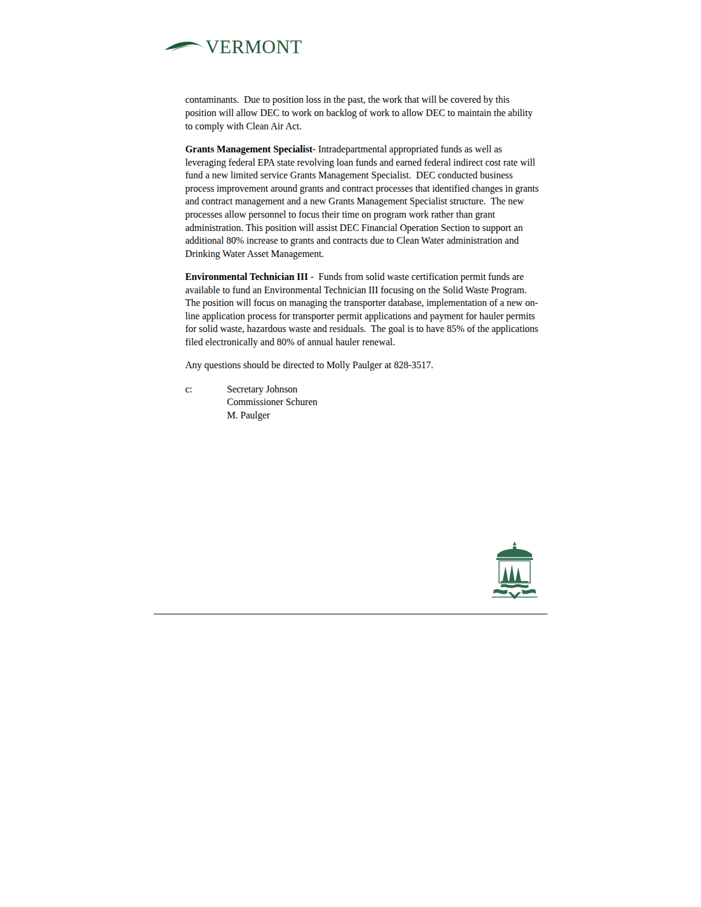VERMONT
contaminants. Due to position loss in the past, the work that will be covered by this position will allow DEC to work on backlog of work to allow DEC to maintain the ability to comply with Clean Air Act.
Grants Management Specialist- Intradepartmental appropriated funds as well as leveraging federal EPA state revolving loan funds and earned federal indirect cost rate will fund a new limited service Grants Management Specialist. DEC conducted business process improvement around grants and contract processes that identified changes in grants and contract management and a new Grants Management Specialist structure. The new processes allow personnel to focus their time on program work rather than grant administration. This position will assist DEC Financial Operation Section to support an additional 80% increase to grants and contracts due to Clean Water administration and Drinking Water Asset Management.
Environmental Technician III - Funds from solid waste certification permit funds are available to fund an Environmental Technician III focusing on the Solid Waste Program. The position will focus on managing the transporter database, implementation of a new on-line application process for transporter permit applications and payment for hauler permits for solid waste, hazardous waste and residuals. The goal is to have 85% of the applications filed electronically and 80% of annual hauler renewal.
Any questions should be directed to Molly Paulger at 828-3517.
| c: | Secretary Johnson |
| | Commissioner Schuren |
| | M. Paulger |